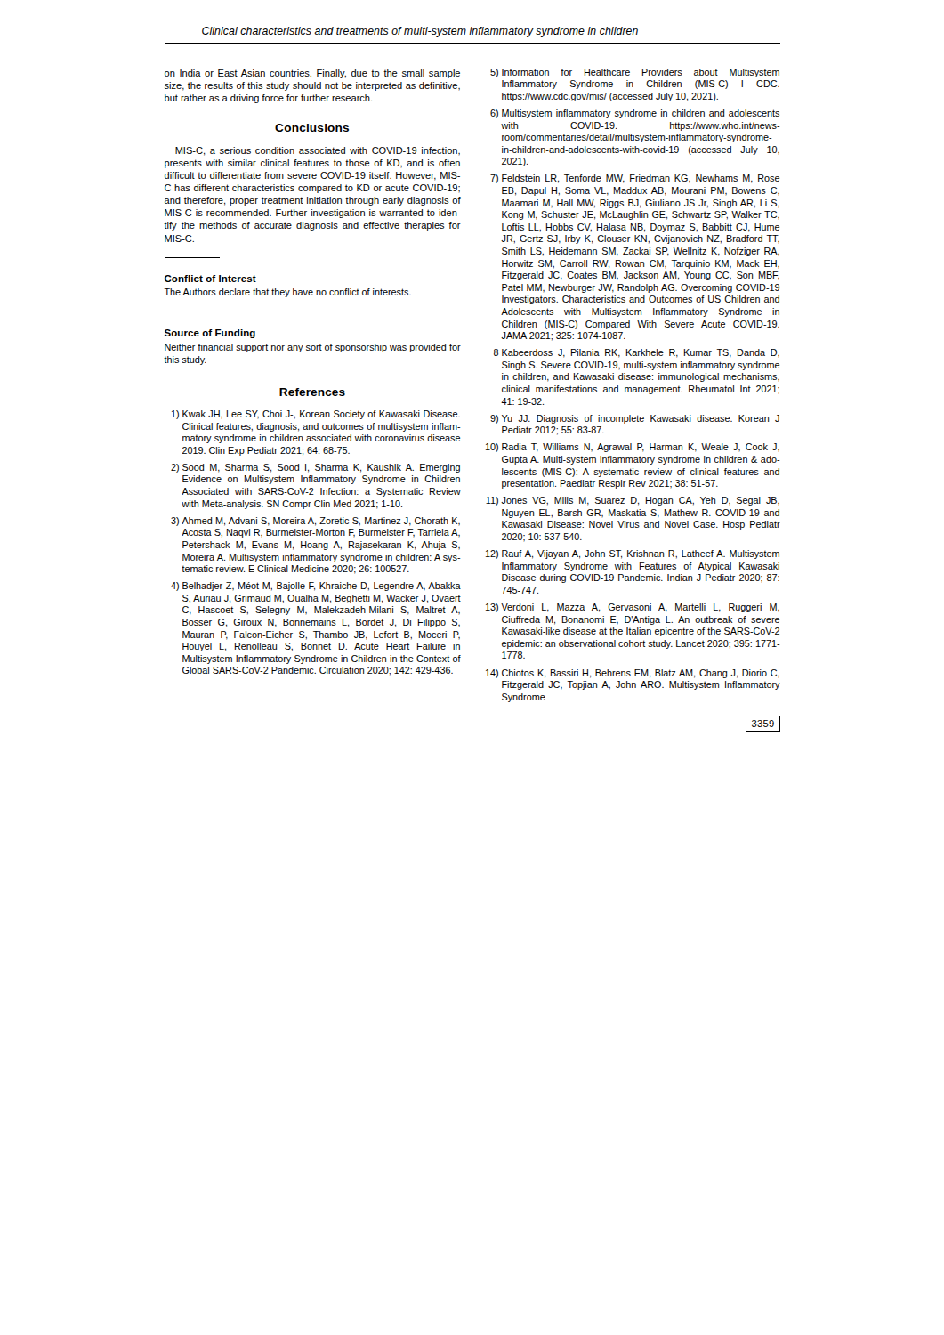Clinical characteristics and treatments of multi-system inflammatory syndrome in children
on India or East Asian countries. Finally, due to the small sample size, the results of this study should not be interpreted as definitive, but rather as a driving force for further research.
Conclusions
MIS-C, a serious condition associated with COVID-19 infection, presents with similar clinical features to those of KD, and is often difficult to differentiate from severe COVID-19 itself. However, MIS-C has different characteristics compared to KD or acute COVID-19; and therefore, proper treatment initiation through early diagnosis of MIS-C is recommended. Further investigation is warranted to identify the methods of accurate diagnosis and effective therapies for MIS-C.
Conflict of Interest
The Authors declare that they have no conflict of interests.
Source of Funding
Neither financial support nor any sort of sponsorship was provided for this study.
References
1) Kwak JH, Lee SY, Choi J-, Korean Society of Kawasaki Disease. Clinical features, diagnosis, and outcomes of multisystem inflammatory syndrome in children associated with coronavirus disease 2019. Clin Exp Pediatr 2021; 64: 68-75.
2) Sood M, Sharma S, Sood I, Sharma K, Kaushik A. Emerging Evidence on Multisystem Inflammatory Syndrome in Children Associated with SARS-CoV-2 Infection: a Systematic Review with Meta-analysis. SN Compr Clin Med 2021; 1-10.
3) Ahmed M, Advani S, Moreira A, Zoretic S, Martinez J, Chorath K, Acosta S, Naqvi R, Burmeister-Morton F, Burmeister F, Tarriela A, Petershack M, Evans M, Hoang A, Rajasekaran K, Ahuja S, Moreira A. Multisystem inflammatory syndrome in children: A systematic review. E Clinical Medicine 2020; 26: 100527.
4) Belhadjer Z, Méot M, Bajolle F, Khraiche D, Legendre A, Abakka S, Auriau J, Grimaud M, Oualha M, Beghetti M, Wacker J, Ovaert C, Hascoet S, Selegny M, Malekzadeh-Milani S, Maltret A, Bosser G, Giroux N, Bonnemains L, Bordet J, Di Filippo S, Mauran P, Falcon-Eicher S, Thambo JB, Lefort B, Moceri P, Houyel L, Renolleau S, Bonnet D. Acute Heart Failure in Multisystem Inflammatory Syndrome in Children in the Context of Global SARS-CoV-2 Pandemic. Circulation 2020; 142: 429-436.
5) Information for Healthcare Providers about Multisystem Inflammatory Syndrome in Children (MIS-C) I CDC. https://www.cdc.gov/mis/ (accessed July 10, 2021).
6) Multisystem inflammatory syndrome in children and adolescents with COVID-19. https://www.who.int/news-room/commentaries/detail/multisystem-inflammatory-syndrome-in-children-and-adolescents-with-covid-19 (accessed July 10, 2021).
7) Feldstein LR, Tenforde MW, Friedman KG, Newhams M, Rose EB, Dapul H, Soma VL, Maddux AB, Mourani PM, Bowens C, Maamari M, Hall MW, Riggs BJ, Giuliano JS Jr, Singh AR, Li S, Kong M, Schuster JE, McLaughlin GE, Schwartz SP, Walker TC, Loftis LL, Hobbs CV, Halasa NB, Doymaz S, Babbitt CJ, Hume JR, Gertz SJ, Irby K, Clouser KN, Cvijanovich NZ, Bradford TT, Smith LS, Heidemann SM, Zackai SP, Wellnitz K, Nofziger RA, Horwitz SM, Carroll RW, Rowan CM, Tarquinio KM, Mack EH, Fitzgerald JC, Coates BM, Jackson AM, Young CC, Son MBF, Patel MM, Newburger JW, Randolph AG. Overcoming COVID-19 Investigators. Characteristics and Outcomes of US Children and Adolescents with Multisystem Inflammatory Syndrome in Children (MIS-C) Compared With Severe Acute COVID-19. JAMA 2021; 325: 1074-1087.
8 Kabeerdoss J, Pilania RK, Karkhele R, Kumar TS, Danda D, Singh S. Severe COVID-19, multi-system inflammatory syndrome in children, and Kawasaki disease: immunological mechanisms, clinical manifestations and management. Rheumatol Int 2021; 41: 19-32.
9) Yu JJ. Diagnosis of incomplete Kawasaki disease. Korean J Pediatr 2012; 55: 83-87.
10) Radia T, Williams N, Agrawal P, Harman K, Weale J, Cook J, Gupta A. Multi-system inflammatory syndrome in children & adolescents (MIS-C): A systematic review of clinical features and presentation. Paediatr Respir Rev 2021; 38: 51-57.
11) Jones VG, Mills M, Suarez D, Hogan CA, Yeh D, Segal JB, Nguyen EL, Barsh GR, Maskatia S, Mathew R. COVID-19 and Kawasaki Disease: Novel Virus and Novel Case. Hosp Pediatr 2020; 10: 537-540.
12) Rauf A, Vijayan A, John ST, Krishnan R, Latheef A. Multisystem Inflammatory Syndrome with Features of Atypical Kawasaki Disease during COVID-19 Pandemic. Indian J Pediatr 2020; 87: 745-747.
13) Verdoni L, Mazza A, Gervasoni A, Martelli L, Ruggeri M, Ciuffreda M, Bonanomi E, D'Antiga L. An outbreak of severe Kawasaki-like disease at the Italian epicentre of the SARS-CoV-2 epidemic: an observational cohort study. Lancet 2020; 395: 1771-1778.
14) Chiotos K, Bassiri H, Behrens EM, Blatz AM, Chang J, Diorio C, Fitzgerald JC, Topjian A, John ARO. Multisystem Inflammatory Syndrome
3359